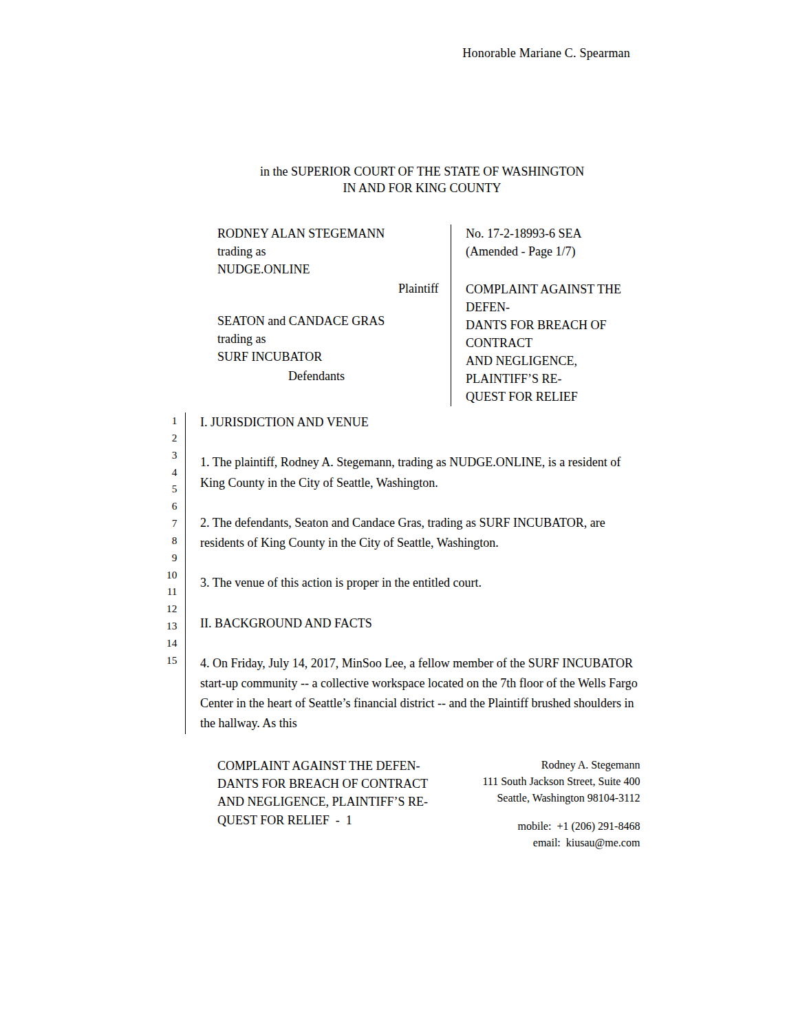Honorable Mariane C. Spearman
in the SUPERIOR COURT OF THE STATE OF WASHINGTON
IN AND FOR KING COUNTY
RODNEY ALAN STEGEMANN
trading as
NUDGE.ONLINE
Plaintiff
SEATON and CANDACE GRAS
trading as
SURF INCUBATOR
Defendants
No. 17-2-18993-6 SEA
(Amended - Page 1/7)
COMPLAINT AGAINST THE DEFEN-
DANTS FOR BREACH OF CONTRACT
AND NEGLIGENCE, PLAINTIFF’S RE-
QUEST FOR RELIEF
1
2
3
4
5
6
7
8
9
10
11
12
13
14
15
I. JURISDICTION AND VENUE
1. The plaintiff, Rodney A. Stegemann, trading as NUDGE.ONLINE, is a resident of King County in the City of Seattle, Washington.
2. The defendants, Seaton and Candace Gras, trading as SURF INCUBATOR, are residents of King County in the City of Seattle, Washington.
3. The venue of this action is proper in the entitled court.
II. BACKGROUND AND FACTS
4. On Friday, July 14, 2017, MinSoo Lee, a fellow member of the SURF INCUBATOR start-up community -- a collective workspace located on the 7th floor of the Wells Fargo Center in the heart of Seattle’s financial district -- and the Plaintiff brushed shoulders in the hallway. As this
COMPLAINT AGAINST THE DEFEN-
DANTS FOR BREACH OF CONTRACT
AND NEGLIGENCE, PLAINTIFF’S RE-
QUEST FOR RELIEF - 1
Rodney A. Stegemann
111 South Jackson Street, Suite 400
Seattle, Washington 98104-3112
mobile: +1 (206) 291-8468
email: kiusau@me.com